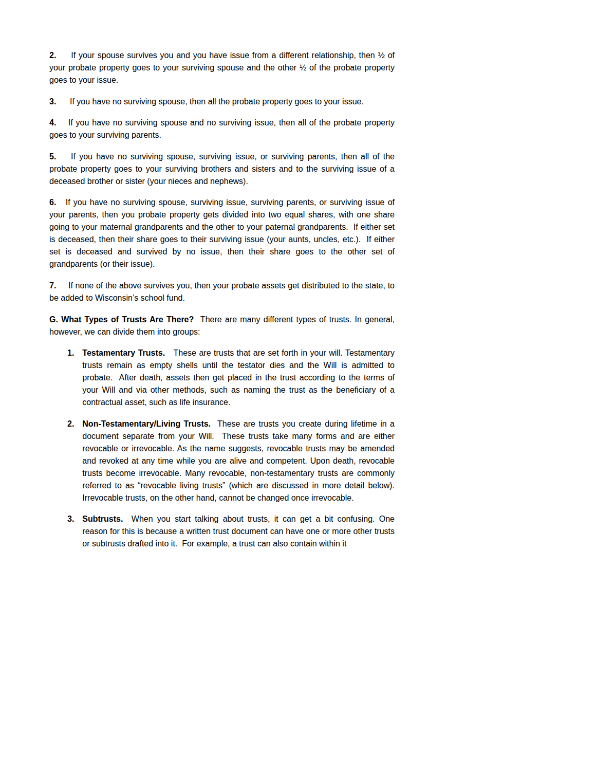2. If your spouse survives you and you have issue from a different relationship, then ½ of your probate property goes to your surviving spouse and the other ½ of the probate property goes to your issue.
3. If you have no surviving spouse, then all the probate property goes to your issue.
4. If you have no surviving spouse and no surviving issue, then all of the probate property goes to your surviving parents.
5. If you have no surviving spouse, surviving issue, or surviving parents, then all of the probate property goes to your surviving brothers and sisters and to the surviving issue of a deceased brother or sister (your nieces and nephews).
6. If you have no surviving spouse, surviving issue, surviving parents, or surviving issue of your parents, then you probate property gets divided into two equal shares, with one share going to your maternal grandparents and the other to your paternal grandparents. If either set is deceased, then their share goes to their surviving issue (your aunts, uncles, etc.). If either set is deceased and survived by no issue, then their share goes to the other set of grandparents (or their issue).
7. If none of the above survives you, then your probate assets get distributed to the state, to be added to Wisconsin’s school fund.
G. What Types of Trusts Are There? There are many different types of trusts. In general, however, we can divide them into groups:
Testamentary Trusts. These are trusts that are set forth in your will. Testamentary trusts remain as empty shells until the testator dies and the Will is admitted to probate. After death, assets then get placed in the trust according to the terms of your Will and via other methods, such as naming the trust as the beneficiary of a contractual asset, such as life insurance.
Non-Testamentary/Living Trusts. These are trusts you create during lifetime in a document separate from your Will. These trusts take many forms and are either revocable or irrevocable. As the name suggests, revocable trusts may be amended and revoked at any time while you are alive and competent. Upon death, revocable trusts become irrevocable. Many revocable, non-testamentary trusts are commonly referred to as “revocable living trusts” (which are discussed in more detail below). Irrevocable trusts, on the other hand, cannot be changed once irrevocable.
Subtrusts. When you start talking about trusts, it can get a bit confusing. One reason for this is because a written trust document can have one or more other trusts or subtrusts drafted into it. For example, a trust can also contain within it